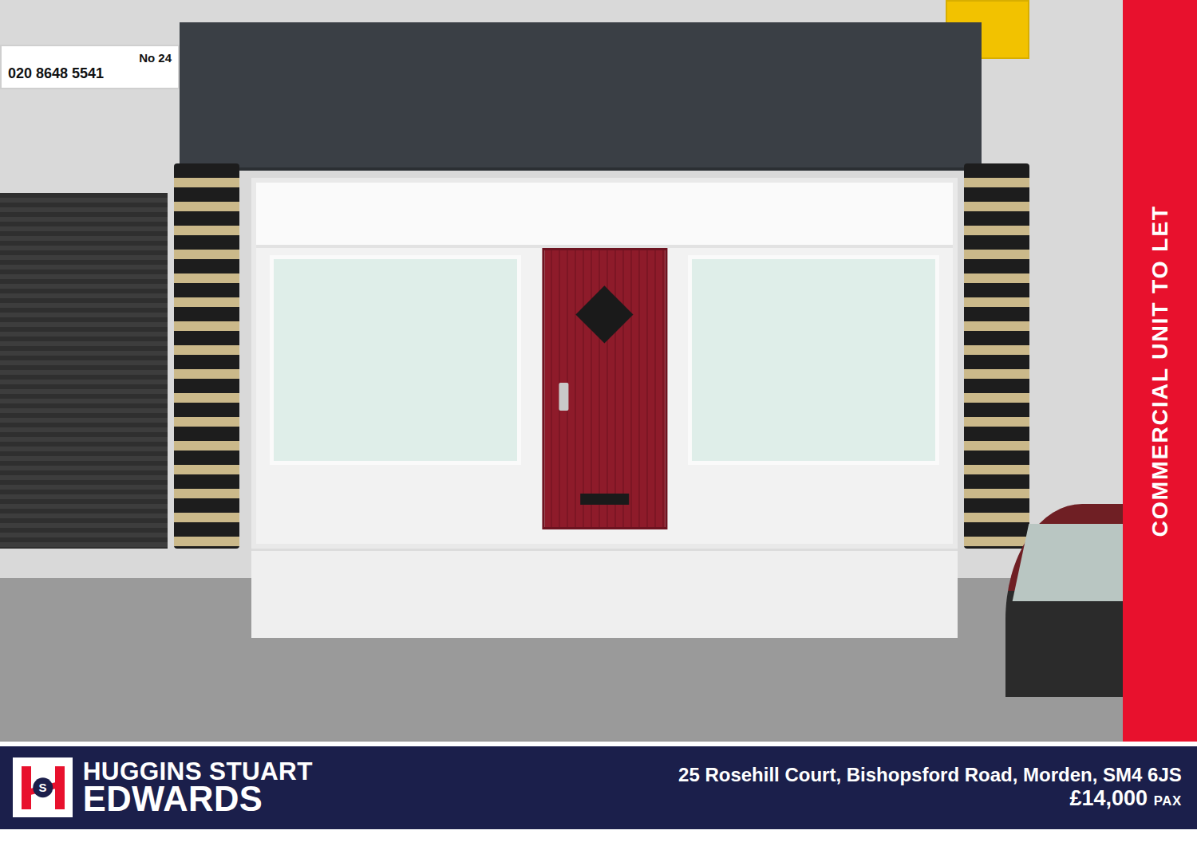No 24
020 8648 5541
COMMERCIAL UNIT TO LET
S
HUGGINS STUART EDWARDS
25 Rosehill Court, Bishopsford Road, Morden, SM4 6JS
£14,000 PAX